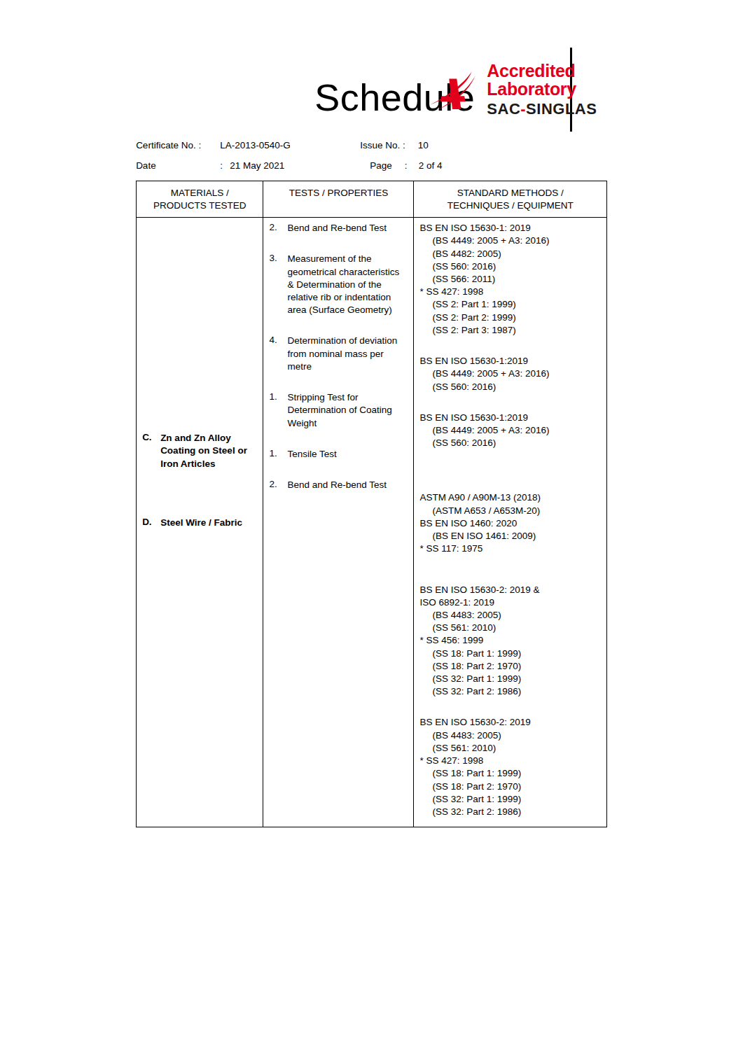Schedule
Accredited
Laboratory
SAC-SINGLAS
Certificate No. :
LA-2013-0540-G
Issue No. :
10
Date
:
21 May 2021
Page
:
2 of 4
| MATERIALS / PRODUCTS TESTED | TESTS / PROPERTIES | STANDARD METHODS / TECHNIQUES / EQUIPMENT |
| --- | --- | --- |
| C. Zn and Zn Alloy Coating on Steel or Iron Articles D. Steel Wire / Fabric | 2. Bend and Re-bend Test 3. Measurement of the geometrical characteristics & Determination of the relative rib or indentation area (Surface Geometry) 4. Determination of deviation from nominal mass per metre 1. Stripping Test for Determination of Coating Weight 1. Tensile Test 2. Bend and Re-bend Test | BS EN ISO 15630-1: 2019 (BS 4449: 2005 + A3: 2016) (BS 4482: 2005) (SS 560: 2016) (SS 566: 2011) * SS 427: 1998 (SS 2: Part 1: 1999) (SS 2: Part 2: 1999) (SS 2: Part 3: 1987) BS EN ISO 15630-1:2019 (BS 4449: 2005 + A3: 2016) (SS 560: 2016) BS EN ISO 15630-1:2019 (BS 4449: 2005 + A3: 2016) (SS 560: 2016) ASTM A90 / A90M-13 (2018) (ASTM A653 / A653M-20) BS EN ISO 1460: 2020 (BS EN ISO 1461: 2009) * SS 117: 1975 BS EN ISO 15630-2: 2019 & ISO 6892-1: 2019 (BS 4483: 2005) (SS 561: 2010) * SS 456: 1999 (SS 18: Part 1: 1999) (SS 18: Part 2: 1970) (SS 32: Part 1: 1999) (SS 32: Part 2: 1986) BS EN ISO 15630-2: 2019 (BS 4483: 2005) (SS 561: 2010) * SS 427: 1998 (SS 18: Part 1: 1999) (SS 18: Part 2: 1970) (SS 32: Part 1: 1999) (SS 32: Part 2: 1986) |